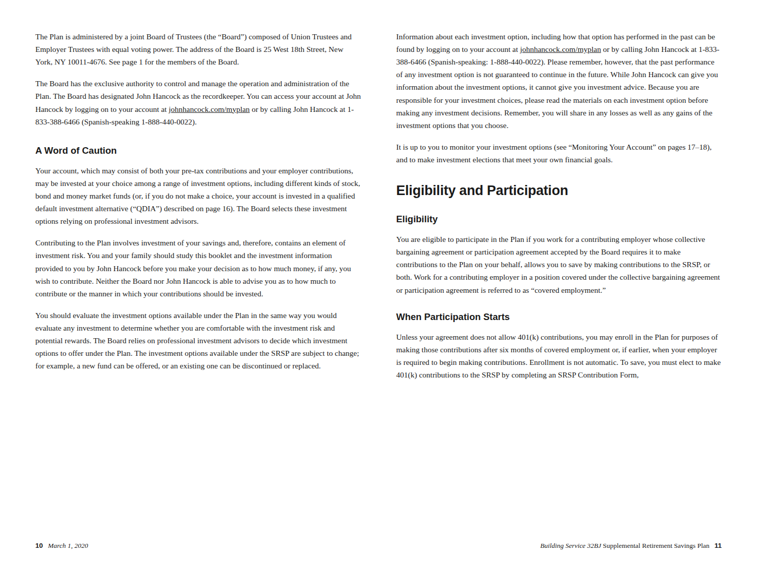The Plan is administered by a joint Board of Trustees (the “Board”) composed of Union Trustees and Employer Trustees with equal voting power. The address of the Board is 25 West 18th Street, New York, NY 10011-4676. See page 1 for the members of the Board.
The Board has the exclusive authority to control and manage the operation and administration of the Plan. The Board has designated John Hancock as the recordkeeper. You can access your account at John Hancock by logging on to your account at johnhancock.com/myplan or by calling John Hancock at 1-833-388-6466 (Spanish-speaking 1-888-440-0022).
A Word of Caution
Your account, which may consist of both your pre-tax contributions and your employer contributions, may be invested at your choice among a range of investment options, including different kinds of stock, bond and money market funds (or, if you do not make a choice, your account is invested in a qualified default investment alternative (“QDIA”) described on page 16). The Board selects these investment options relying on professional investment advisors.
Contributing to the Plan involves investment of your savings and, therefore, contains an element of investment risk. You and your family should study this booklet and the investment information provided to you by John Hancock before you make your decision as to how much money, if any, you wish to contribute. Neither the Board nor John Hancock is able to advise you as to how much to contribute or the manner in which your contributions should be invested.
You should evaluate the investment options available under the Plan in the same way you would evaluate any investment to determine whether you are comfortable with the investment risk and potential rewards. The Board relies on professional investment advisors to decide which investment options to offer under the Plan. The investment options available under the SRSP are subject to change; for example, a new fund can be offered, or an existing one can be discontinued or replaced.
Information about each investment option, including how that option has performed in the past can be found by logging on to your account at johnhancock.com/myplan or by calling John Hancock at 1-833-388-6466 (Spanish-speaking: 1-888-440-0022). Please remember, however, that the past performance of any investment option is not guaranteed to continue in the future. While John Hancock can give you information about the investment options, it cannot give you investment advice. Because you are responsible for your investment choices, please read the materials on each investment option before making any investment decisions. Remember, you will share in any losses as well as any gains of the investment options that you choose.
It is up to you to monitor your investment options (see “Monitoring Your Account” on pages 17–18), and to make investment elections that meet your own financial goals.
Eligibility and Participation
Eligibility
You are eligible to participate in the Plan if you work for a contributing employer whose collective bargaining agreement or participation agreement accepted by the Board requires it to make contributions to the Plan on your behalf, allows you to save by making contributions to the SRSP, or both. Work for a contributing employer in a position covered under the collective bargaining agreement or participation agreement is referred to as “covered employment.”
When Participation Starts
Unless your agreement does not allow 401(k) contributions, you may enroll in the Plan for purposes of making those contributions after six months of covered employment or, if earlier, when your employer is required to begin making contributions. Enrollment is not automatic. To save, you must elect to make 401(k) contributions to the SRSP by completing an SRSP Contribution Form,
10 March 1, 2020
Building Service 32BJ Supplemental Retirement Savings Plan 11